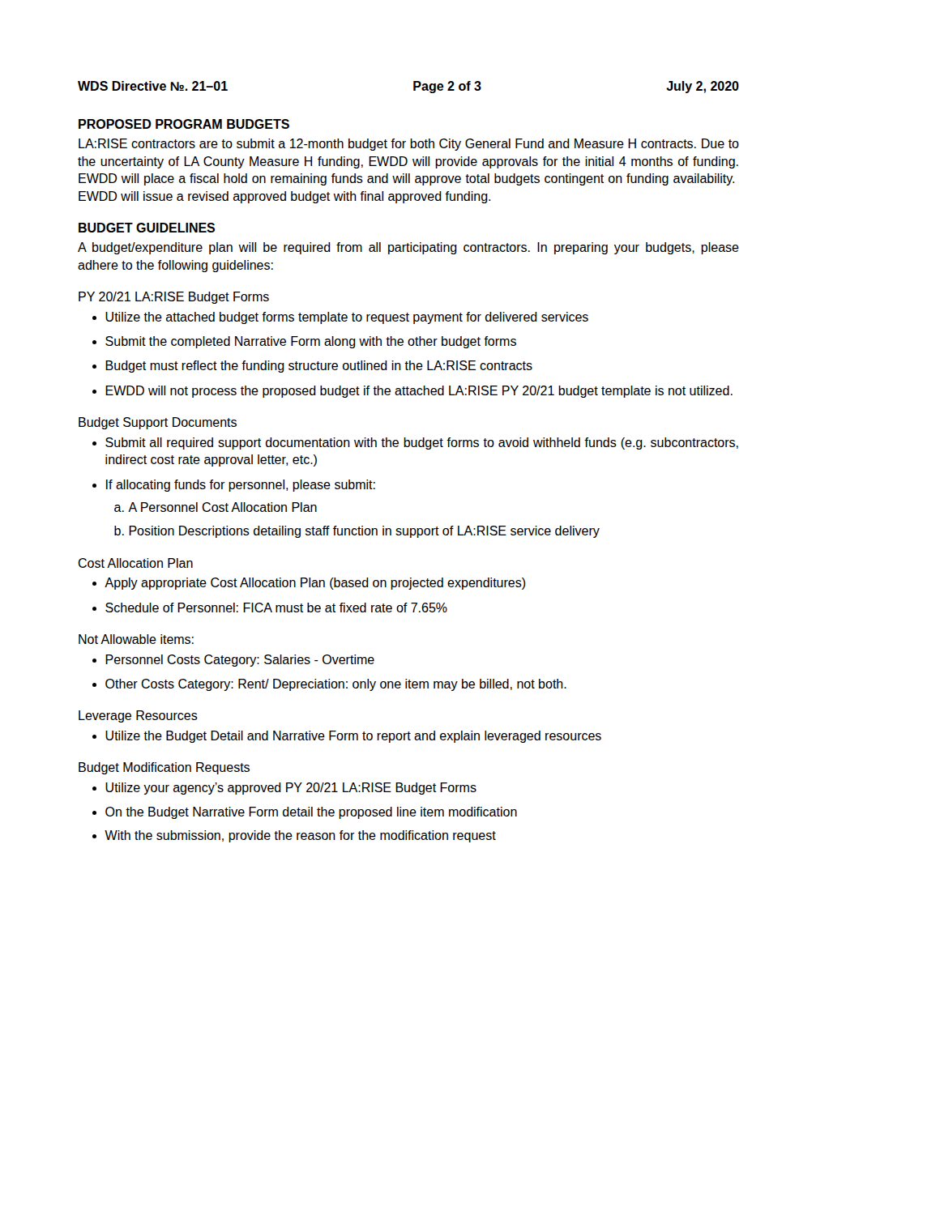WDS Directive №. 21–01
Page 2 of 3
July 2, 2020
Proposed Program Budgets
LA:RISE contractors are to submit a 12-month budget for both City General Fund and Measure H contracts. Due to the uncertainty of LA County Measure H funding, EWDD will provide approvals for the initial 4 months of funding. EWDD will place a fiscal hold on remaining funds and will approve total budgets contingent on funding availability. EWDD will issue a revised approved budget with final approved funding.
Budget Guidelines
A budget/expenditure plan will be required from all participating contractors. In preparing your budgets, please adhere to the following guidelines:
PY 20/21 LA:RISE Budget Forms
Utilize the attached budget forms template to request payment for delivered services
Submit the completed Narrative Form along with the other budget forms
Budget must reflect the funding structure outlined in the LA:RISE contracts
EWDD will not process the proposed budget if the attached LA:RISE PY 20/21 budget template is not utilized.
Budget Support Documents
Submit all required support documentation with the budget forms to avoid withheld funds (e.g. subcontractors, indirect cost rate approval letter, etc.)
If allocating funds for personnel, please submit:
A Personnel Cost Allocation Plan
Position Descriptions detailing staff function in support of LA:RISE service delivery
Cost Allocation Plan
Apply appropriate Cost Allocation Plan (based on projected expenditures)
Schedule of Personnel: FICA must be at fixed rate of 7.65%
Not Allowable items:
Personnel Costs Category: Salaries - Overtime
Other Costs Category: Rent/ Depreciation: only one item may be billed, not both.
Leverage Resources
Utilize the Budget Detail and Narrative Form to report and explain leveraged resources
Budget Modification Requests
Utilize your agency’s approved PY 20/21 LA:RISE Budget Forms
On the Budget Narrative Form detail the proposed line item modification
With the submission, provide the reason for the modification request